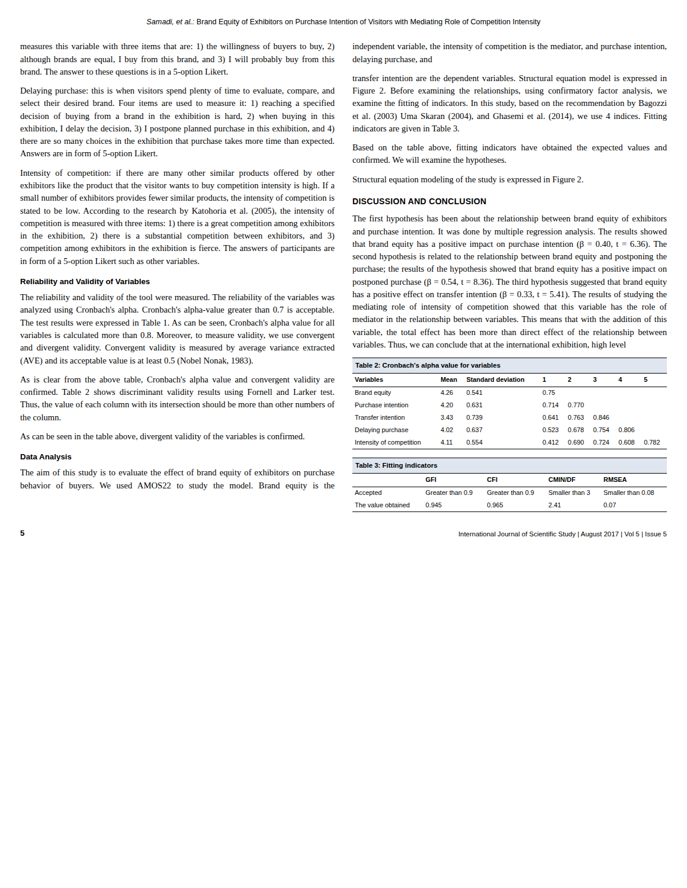Samadi, et al.: Brand Equity of Exhibitors on Purchase Intention of Visitors with Mediating Role of Competition Intensity
measures this variable with three items that are: 1) the willingness of buyers to buy, 2) although brands are equal, I buy from this brand, and 3) I will probably buy from this brand. The answer to these questions is in a 5-option Likert.
Delaying purchase: this is when visitors spend plenty of time to evaluate, compare, and select their desired brand. Four items are used to measure it: 1) reaching a specified decision of buying from a brand in the exhibition is hard, 2) when buying in this exhibition, I delay the decision, 3) I postpone planned purchase in this exhibition, and 4) there are so many choices in the exhibition that purchase takes more time than expected. Answers are in form of 5-option Likert.
Intensity of competition: if there are many other similar products offered by other exhibitors like the product that the visitor wants to buy competition intensity is high. If a small number of exhibitors provides fewer similar products, the intensity of competition is stated to be low. According to the research by Katohoria et al. (2005), the intensity of competition is measured with three items: 1) there is a great competition among exhibitors in the exhibition, 2) there is a substantial competition between exhibitors, and 3) competition among exhibitors in the exhibition is fierce. The answers of participants are in form of a 5-option Likert such as other variables.
Reliability and Validity of Variables
The reliability and validity of the tool were measured. The reliability of the variables was analyzed using Cronbach's alpha. Cronbach's alpha-value greater than 0.7 is acceptable. The test results were expressed in Table 1. As can be seen, Cronbach's alpha value for all variables is calculated more than 0.8. Moreover, to measure validity, we use convergent and divergent validity. Convergent validity is measured by average variance extracted (AVE) and its acceptable value is at least 0.5 (Nobel Nonak, 1983).
As is clear from the above table, Cronbach's alpha value and convergent validity are confirmed. Table 2 shows discriminant validity results using Fornell and Larker test. Thus, the value of each column with its intersection should be more than other numbers of the column.
As can be seen in the table above, divergent validity of the variables is confirmed.
Data Analysis
The aim of this study is to evaluate the effect of brand equity of exhibitors on purchase behavior of buyers. We used AMOS22 to study the model. Brand equity is the independent variable, the intensity of competition is the mediator, and purchase intention, delaying purchase, and
transfer intention are the dependent variables. Structural equation model is expressed in Figure 2. Before examining the relationships, using confirmatory factor analysis, we examine the fitting of indicators. In this study, based on the recommendation by Bagozzi et al. (2003) Uma Skaran (2004), and Ghasemi et al. (2014), we use 4 indices. Fitting indicators are given in Table 3.
Based on the table above, fitting indicators have obtained the expected values and confirmed. We will examine the hypotheses.
Structural equation modeling of the study is expressed in Figure 2.
Discussion and Conclusion
The first hypothesis has been about the relationship between brand equity of exhibitors and purchase intention. It was done by multiple regression analysis. The results showed that brand equity has a positive impact on purchase intention (β = 0.40, t = 6.36). The second hypothesis is related to the relationship between brand equity and postponing the purchase; the results of the hypothesis showed that brand equity has a positive impact on postponed purchase (β = 0.54, t = 8.36). The third hypothesis suggested that brand equity has a positive effect on transfer intention (β = 0.33, t = 5.41). The results of studying the mediating role of intensity of competition showed that this variable has the role of mediator in the relationship between variables. This means that with the addition of this variable, the total effect has been more than direct effect of the relationship between variables. Thus, we can conclude that at the international exhibition, high level
Table 2: Cronbach's alpha value for variables
| Variables | Mean | Standard deviation | 1 | 2 | 3 | 4 | 5 |
| --- | --- | --- | --- | --- | --- | --- | --- |
| Brand equity | 4.26 | 0.541 | 0.75 | | | | |
| Purchase intention | 4.20 | 0.631 | 0.714 | 0.770 | | | |
| Transfer intention | 3.43 | 0.739 | 0.641 | 0.763 | 0.846 | | |
| Delaying purchase | 4.02 | 0.637 | 0.523 | 0.678 | 0.754 | 0.806 | |
| Intensity of competition | 4.11 | 0.554 | 0.412 | 0.690 | 0.724 | 0.608 | 0.782 |
Table 3: Fitting indicators
| | GFI | CFI | CMIN/DF | RMSEA |
| --- | --- | --- | --- | --- |
| Accepted | Greater than 0.9 | Greater than 0.9 | Smaller than 3 | Smaller than 0.08 |
| The value obtained | 0.945 | 0.965 | 2.41 | 0.07 |
5
International Journal of Scientific Study | August 2017 | Vol 5 | Issue 5